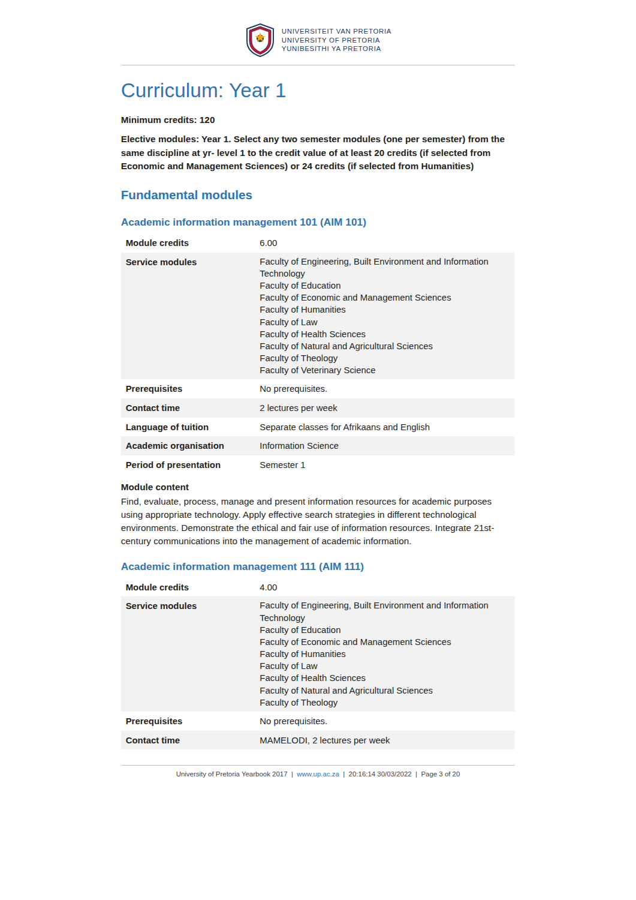Universiteit van Pretoria
University of Pretoria
Yunibesithi ya Pretoria
Curriculum: Year 1
Minimum credits: 120
Elective modules: Year 1. Select any two semester modules (one per semester) from the same discipline at yr- level 1 to the credit value of at least 20 credits (if selected from Economic and Management Sciences) or 24 credits (if selected from Humanities)
Fundamental modules
Academic information management 101 (AIM 101)
| Module credits | 6.00 |
| Service modules | Faculty of Engineering, Built Environment and Information Technology Faculty of Education Faculty of Economic and Management Sciences Faculty of Humanities Faculty of Law Faculty of Health Sciences Faculty of Natural and Agricultural Sciences Faculty of Theology Faculty of Veterinary Science |
| Prerequisites | No prerequisites. |
| Contact time | 2 lectures per week |
| Language of tuition | Separate classes for Afrikaans and English |
| Academic organisation | Information Science |
| Period of presentation | Semester 1 |
Module content
Find, evaluate, process, manage and present information resources for academic purposes using appropriate technology. Apply effective search strategies in different technological environments. Demonstrate the ethical and fair use of information resources. Integrate 21st-century communications into the management of academic information.
Academic information management 111 (AIM 111)
| Module credits | 4.00 |
| Service modules | Faculty of Engineering, Built Environment and Information Technology Faculty of Education Faculty of Economic and Management Sciences Faculty of Humanities Faculty of Law Faculty of Health Sciences Faculty of Natural and Agricultural Sciences Faculty of Theology |
| Prerequisites | No prerequisites. |
| Contact time | MAMELODI, 2 lectures per week |
University of Pretoria Yearbook 2017 | www.up.ac.za | 20:16:14 30/03/2022 | Page 3 of 20